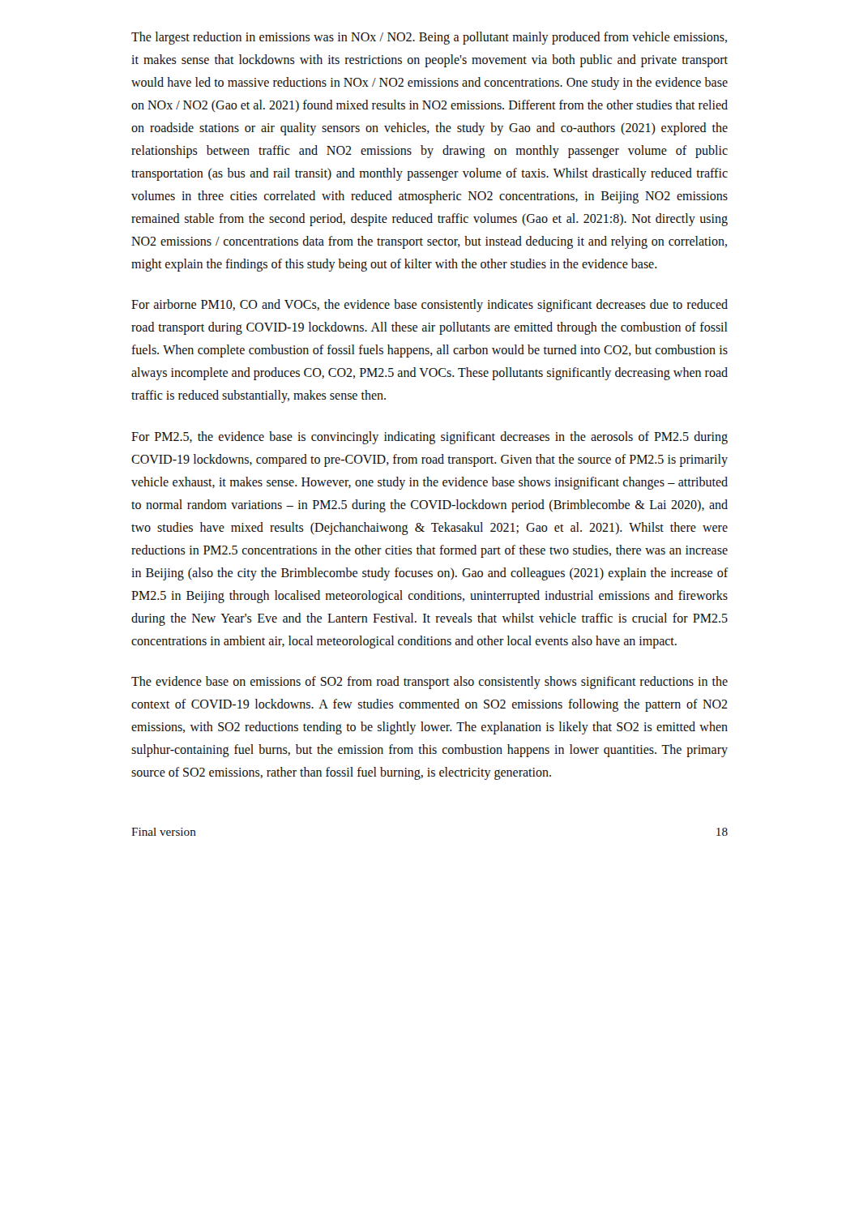The largest reduction in emissions was in NOx / NO2. Being a pollutant mainly produced from vehicle emissions, it makes sense that lockdowns with its restrictions on people's movement via both public and private transport would have led to massive reductions in NOx / NO2 emissions and concentrations. One study in the evidence base on NOx / NO2 (Gao et al. 2021) found mixed results in NO2 emissions. Different from the other studies that relied on roadside stations or air quality sensors on vehicles, the study by Gao and co-authors (2021) explored the relationships between traffic and NO2 emissions by drawing on monthly passenger volume of public transportation (as bus and rail transit) and monthly passenger volume of taxis. Whilst drastically reduced traffic volumes in three cities correlated with reduced atmospheric NO2 concentrations, in Beijing NO2 emissions remained stable from the second period, despite reduced traffic volumes (Gao et al. 2021:8). Not directly using NO2 emissions / concentrations data from the transport sector, but instead deducing it and relying on correlation, might explain the findings of this study being out of kilter with the other studies in the evidence base.
For airborne PM10, CO and VOCs, the evidence base consistently indicates significant decreases due to reduced road transport during COVID-19 lockdowns. All these air pollutants are emitted through the combustion of fossil fuels. When complete combustion of fossil fuels happens, all carbon would be turned into CO2, but combustion is always incomplete and produces CO, CO2, PM2.5 and VOCs. These pollutants significantly decreasing when road traffic is reduced substantially, makes sense then.
For PM2.5, the evidence base is convincingly indicating significant decreases in the aerosols of PM2.5 during COVID-19 lockdowns, compared to pre-COVID, from road transport. Given that the source of PM2.5 is primarily vehicle exhaust, it makes sense. However, one study in the evidence base shows insignificant changes – attributed to normal random variations – in PM2.5 during the COVID-lockdown period (Brimblecombe & Lai 2020), and two studies have mixed results (Dejchanchaiwong & Tekasakul 2021; Gao et al. 2021). Whilst there were reductions in PM2.5 concentrations in the other cities that formed part of these two studies, there was an increase in Beijing (also the city the Brimblecombe study focuses on). Gao and colleagues (2021) explain the increase of PM2.5 in Beijing through localised meteorological conditions, uninterrupted industrial emissions and fireworks during the New Year's Eve and the Lantern Festival. It reveals that whilst vehicle traffic is crucial for PM2.5 concentrations in ambient air, local meteorological conditions and other local events also have an impact.
The evidence base on emissions of SO2 from road transport also consistently shows significant reductions in the context of COVID-19 lockdowns. A few studies commented on SO2 emissions following the pattern of NO2 emissions, with SO2 reductions tending to be slightly lower. The explanation is likely that SO2 is emitted when sulphur-containing fuel burns, but the emission from this combustion happens in lower quantities. The primary source of SO2 emissions, rather than fossil fuel burning, is electricity generation.
Final version 18